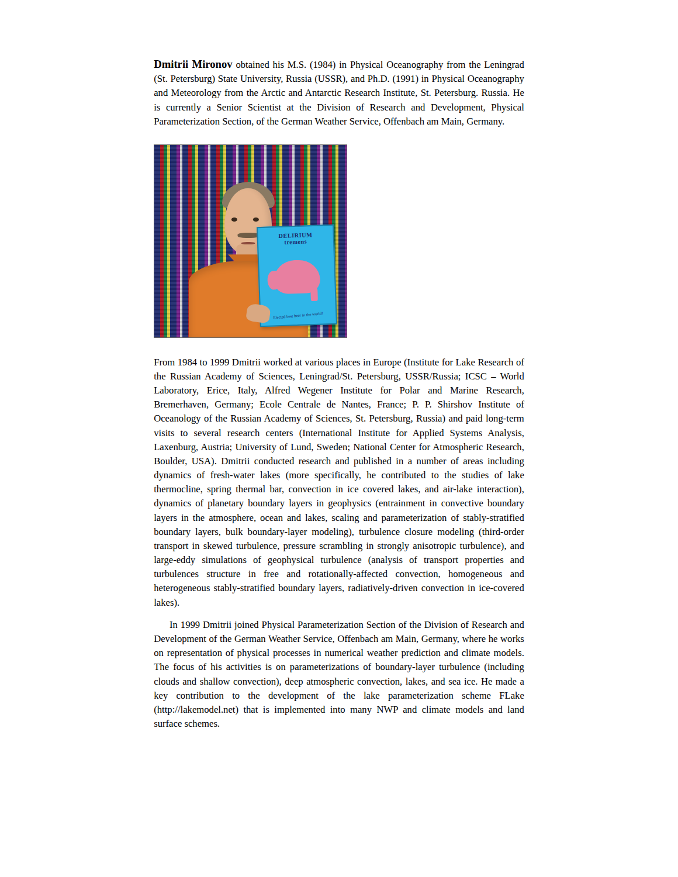Dmitrii Mironov obtained his M.S. (1984) in Physical Oceanography from the Leningrad (St. Petersburg) State University, Russia (USSR), and Ph.D. (1991) in Physical Oceanography and Meteorology from the Arctic and Antarctic Research Institute, St. Petersburg. Russia. He is currently a Senior Scientist at the Division of Research and Development, Physical Parameterization Section, of the German Weather Service, Offenbach am Main, Germany.
DELIRIUM
tremens
Elected best beer in the world!
From 1984 to 1999 Dmitrii worked at various places in Europe (Institute for Lake Research of the Russian Academy of Sciences, Leningrad/St. Petersburg, USSR/Russia; ICSC – World Laboratory, Erice, Italy, Alfred Wegener Institute for Polar and Marine Research, Bremerhaven, Germany; Ecole Centrale de Nantes, France; P. P. Shirshov Institute of Oceanology of the Russian Academy of Sciences, St. Petersburg, Russia) and paid long-term visits to several research centers (International Institute for Applied Systems Analysis, Laxenburg, Austria; University of Lund, Sweden; National Center for Atmospheric Research, Boulder, USA). Dmitrii conducted research and published in a number of areas including dynamics of fresh-water lakes (more specifically, he contributed to the studies of lake thermocline, spring thermal bar, convection in ice covered lakes, and air-lake interaction), dynamics of planetary boundary layers in geophysics (entrainment in convective boundary layers in the atmosphere, ocean and lakes, scaling and parameterization of stably-stratified boundary layers, bulk boundary-layer modeling), turbulence closure modeling (third-order transport in skewed turbulence, pressure scrambling in strongly anisotropic turbulence), and large-eddy simulations of geophysical turbulence (analysis of transport properties and turbulences structure in free and rotationally-affected convection, homogeneous and heterogeneous stably-stratified boundary layers, radiatively-driven convection in ice-covered lakes).
In 1999 Dmitrii joined Physical Parameterization Section of the Division of Research and Development of the German Weather Service, Offenbach am Main, Germany, where he works on representation of physical processes in numerical weather prediction and climate models. The focus of his activities is on parameterizations of boundary-layer turbulence (including clouds and shallow convection), deep atmospheric convection, lakes, and sea ice. He made a key contribution to the development of the lake parameterization scheme FLake (http://lakemodel.net) that is implemented into many NWP and climate models and land surface schemes.